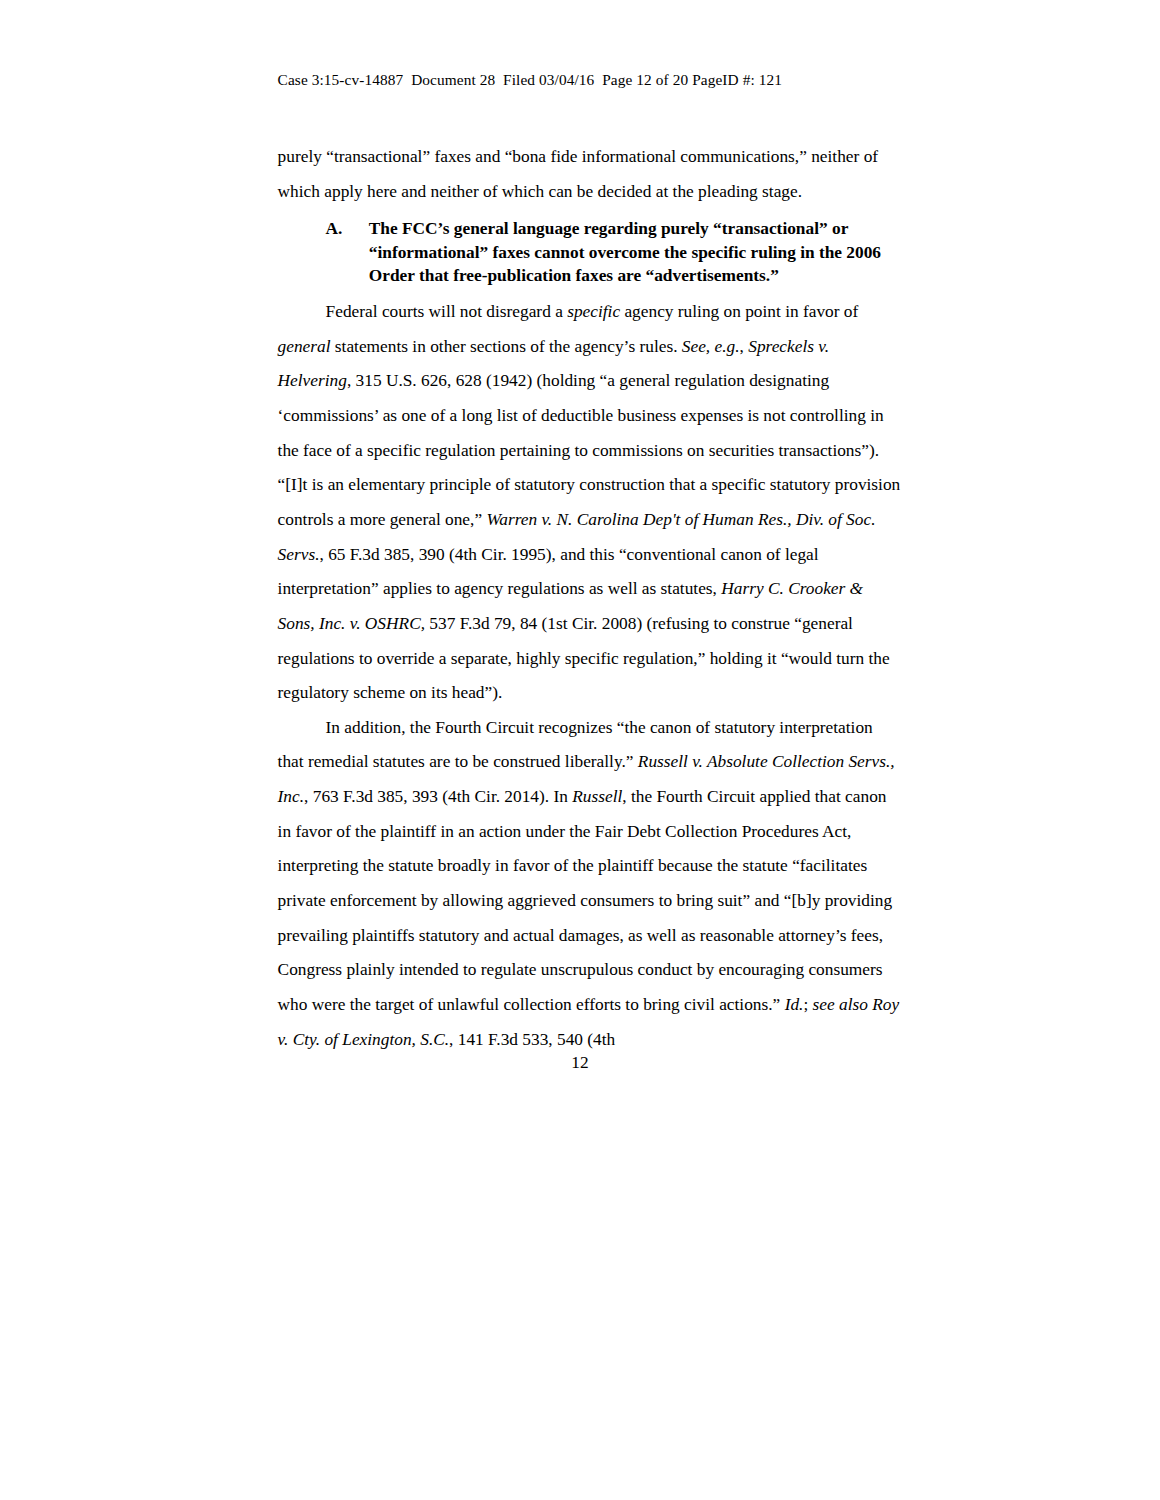Case 3:15-cv-14887 Document 28 Filed 03/04/16 Page 12 of 20 PageID #: 121
purely “transactional” faxes and “bona fide informational communications,” neither of which apply here and neither of which can be decided at the pleading stage.
A.
The FCC’s general language regarding purely “transactional” or “informational” faxes cannot overcome the specific ruling in the 2006 Order that free-publication faxes are “advertisements.”
Federal courts will not disregard a specific agency ruling on point in favor of general statements in other sections of the agency’s rules. See, e.g., Spreckels v. Helvering, 315 U.S. 626, 628 (1942) (holding “a general regulation designating ‘commissions’ as one of a long list of deductible business expenses is not controlling in the face of a specific regulation pertaining to commissions on securities transactions”). “[I]t is an elementary principle of statutory construction that a specific statutory provision controls a more general one,” Warren v. N. Carolina Dep't of Human Res., Div. of Soc. Servs., 65 F.3d 385, 390 (4th Cir. 1995), and this “conventional canon of legal interpretation” applies to agency regulations as well as statutes, Harry C. Crooker & Sons, Inc. v. OSHRC, 537 F.3d 79, 84 (1st Cir. 2008) (refusing to construe “general regulations to override a separate, highly specific regulation,” holding it “would turn the regulatory scheme on its head”).
In addition, the Fourth Circuit recognizes “the canon of statutory interpretation that remedial statutes are to be construed liberally.” Russell v. Absolute Collection Servs., Inc., 763 F.3d 385, 393 (4th Cir. 2014). In Russell, the Fourth Circuit applied that canon in favor of the plaintiff in an action under the Fair Debt Collection Procedures Act, interpreting the statute broadly in favor of the plaintiff because the statute “facilitates private enforcement by allowing aggrieved consumers to bring suit” and “[b]y providing prevailing plaintiffs statutory and actual damages, as well as reasonable attorney’s fees, Congress plainly intended to regulate unscrupulous conduct by encouraging consumers who were the target of unlawful collection efforts to bring civil actions.” Id.; see also Roy v. Cty. of Lexington, S.C., 141 F.3d 533, 540 (4th
12